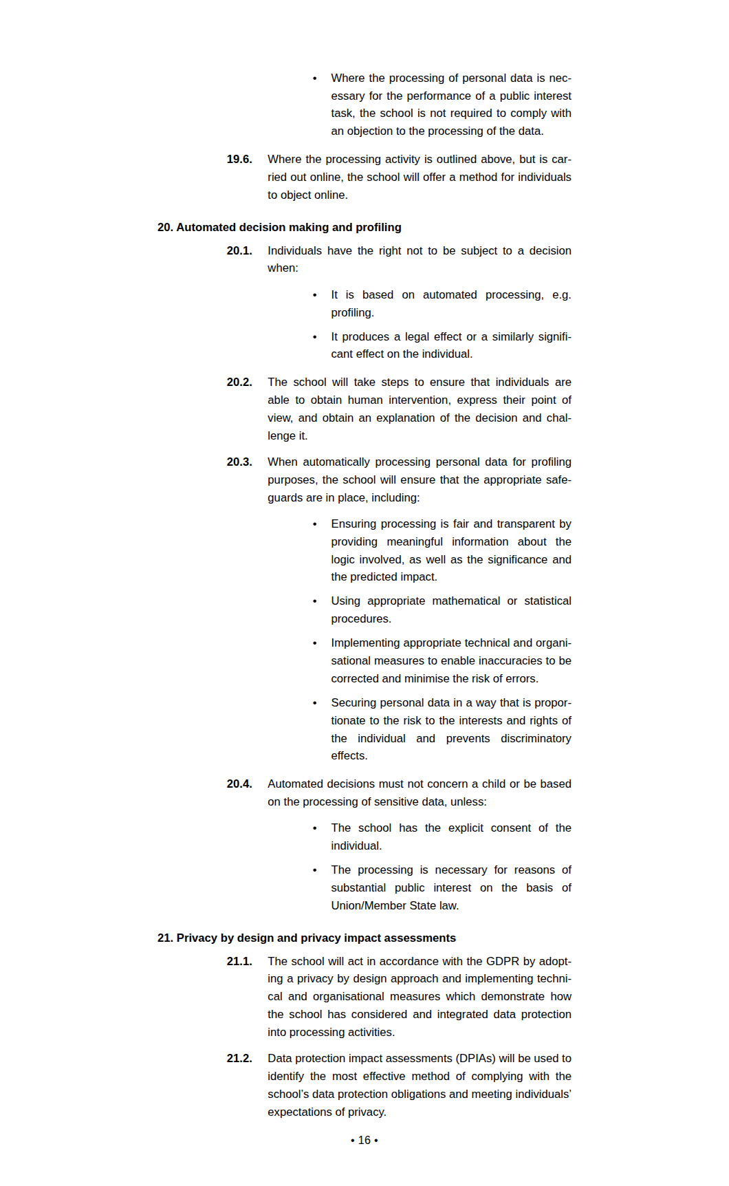Where the processing of personal data is necessary for the performance of a public interest task, the school is not required to comply with an objection to the processing of the data.
19.6.
Where the processing activity is outlined above, but is carried out online, the school will offer a method for individuals to object online.
20. Automated decision making and profiling
20.1.
Individuals have the right not to be subject to a decision when:
It is based on automated processing, e.g. profiling.
It produces a legal effect or a similarly significant effect on the individual.
20.2.
The school will take steps to ensure that individuals are able to obtain human intervention, express their point of view, and obtain an explanation of the decision and challenge it.
20.3.
When automatically processing personal data for profiling purposes, the school will ensure that the appropriate safeguards are in place, including:
Ensuring processing is fair and transparent by providing meaningful information about the logic involved, as well as the significance and the predicted impact.
Using appropriate mathematical or statistical procedures.
Implementing appropriate technical and organisational measures to enable inaccuracies to be corrected and minimise the risk of errors.
Securing personal data in a way that is proportionate to the risk to the interests and rights of the individual and prevents discriminatory effects.
20.4.
Automated decisions must not concern a child or be based on the processing of sensitive data, unless:
The school has the explicit consent of the individual.
The processing is necessary for reasons of substantial public interest on the basis of Union/Member State law.
21. Privacy by design and privacy impact assessments
21.1.
The school will act in accordance with the GDPR by adopting a privacy by design approach and implementing technical and organisational measures which demonstrate how the school has considered and integrated data protection into processing activities.
21.2.
Data protection impact assessments (DPIAs) will be used to identify the most effective method of complying with the school’s data protection obligations and meeting individuals’ expectations of privacy.
• 16 •